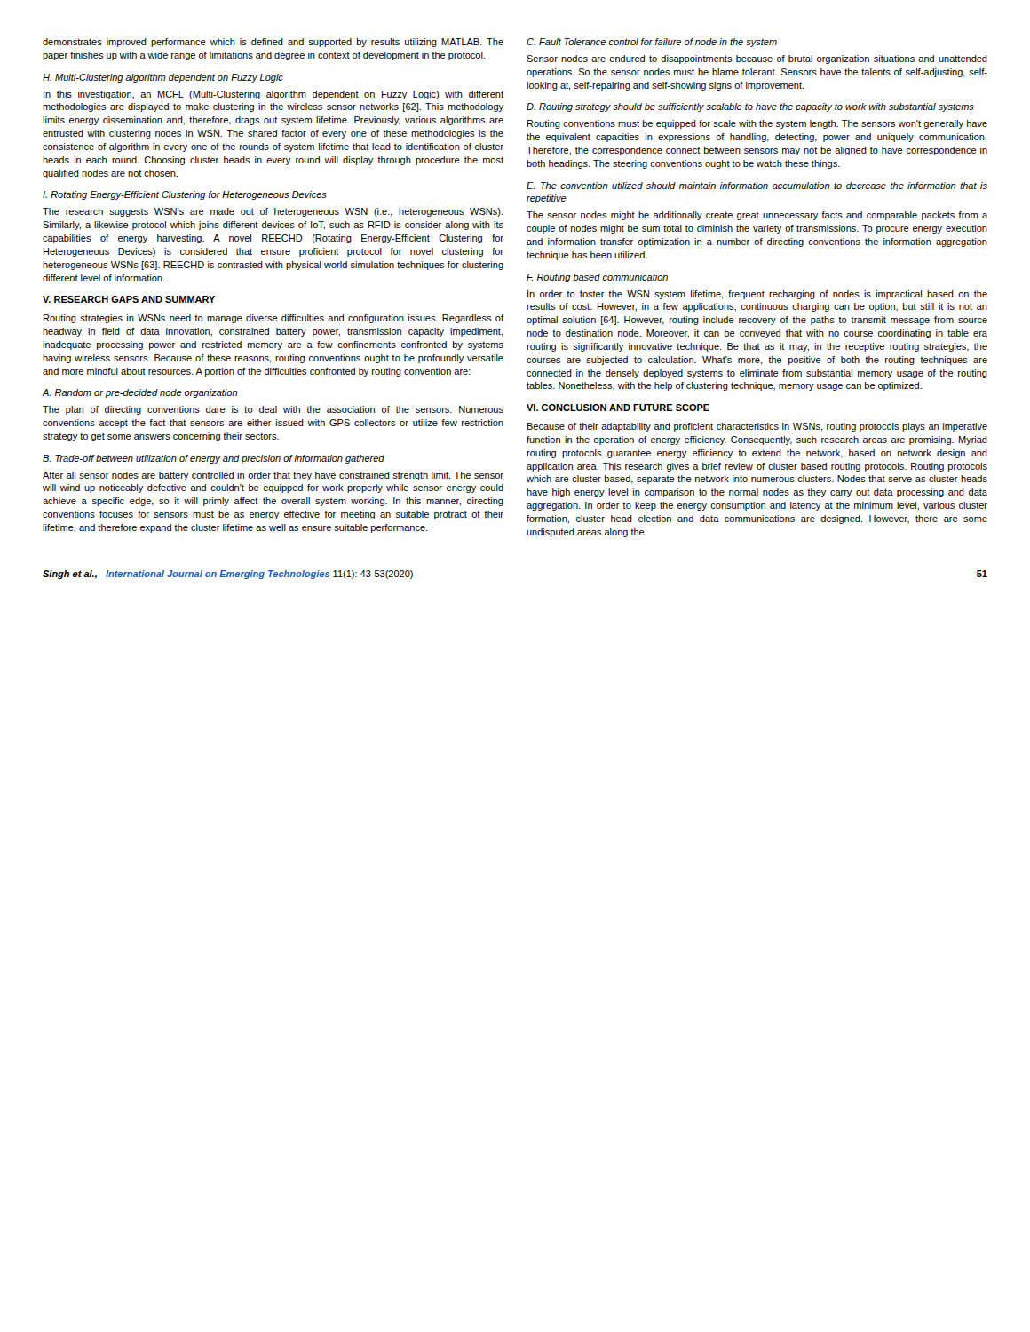demonstrates improved performance which is defined and supported by results utilizing MATLAB. The paper finishes up with a wide range of limitations and degree in context of development in the protocol.
H. Multi-Clustering algorithm dependent on Fuzzy Logic
In this investigation, an MCFL (Multi-Clustering algorithm dependent on Fuzzy Logic) with different methodologies are displayed to make clustering in the wireless sensor networks [62]. This methodology limits energy dissemination and, therefore, drags out system lifetime. Previously, various algorithms are entrusted with clustering nodes in WSN. The shared factor of every one of these methodologies is the consistence of algorithm in every one of the rounds of system lifetime that lead to identification of cluster heads in each round. Choosing cluster heads in every round will display through procedure the most qualified nodes are not chosen.
I. Rotating Energy-Efficient Clustering for Heterogeneous Devices
The research suggests WSN's are made out of heterogeneous WSN (i.e., heterogeneous WSNs). Similarly, a likewise protocol which joins different devices of IoT, such as RFID is consider along with its capabilities of energy harvesting. A novel REECHD (Rotating Energy-Efficient Clustering for Heterogeneous Devices) is considered that ensure proficient protocol for novel clustering for heterogeneous WSNs [63]. REECHD is contrasted with physical world simulation techniques for clustering different level of information.
V. RESEARCH GAPS AND SUMMARY
Routing strategies in WSNs need to manage diverse difficulties and configuration issues. Regardless of headway in field of data innovation, constrained battery power, transmission capacity impediment, inadequate processing power and restricted memory are a few confinements confronted by systems having wireless sensors. Because of these reasons, routing conventions ought to be profoundly versatile and more mindful about resources. A portion of the difficulties confronted by routing convention are:
A. Random or pre-decided node organization
The plan of directing conventions dare is to deal with the association of the sensors. Numerous conventions accept the fact that sensors are either issued with GPS collectors or utilize few restriction strategy to get some answers concerning their sectors.
B. Trade-off between utilization of energy and precision of information gathered
After all sensor nodes are battery controlled in order that they have constrained strength limit. The sensor will wind up noticeably defective and couldn't be equipped for work properly while sensor energy could achieve a specific edge, so it will primly affect the overall system working. In this manner, directing conventions focuses for sensors must be as energy effective for meeting an suitable protract of their lifetime, and therefore expand the cluster lifetime as well as ensure suitable performance.
C. Fault Tolerance control for failure of node in the system
Sensor nodes are endured to disappointments because of brutal organization situations and unattended operations. So the sensor nodes must be blame tolerant. Sensors have the talents of self-adjusting, self-looking at, self-repairing and self-showing signs of improvement.
D. Routing strategy should be sufficiently scalable to have the capacity to work with substantial systems
Routing conventions must be equipped for scale with the system length. The sensors won't generally have the equivalent capacities in expressions of handling, detecting, power and uniquely communication. Therefore, the correspondence connect between sensors may not be aligned to have correspondence in both headings. The steering conventions ought to be watch these things.
E. The convention utilized should maintain information accumulation to decrease the information that is repetitive
The sensor nodes might be additionally create great unnecessary facts and comparable packets from a couple of nodes might be sum total to diminish the variety of transmissions. To procure energy execution and information transfer optimization in a number of directing conventions the information aggregation technique has been utilized.
F. Routing based communication
In order to foster the WSN system lifetime, frequent recharging of nodes is impractical based on the results of cost. However, in a few applications, continuous charging can be option, but still it is not an optimal solution [64]. However, routing include recovery of the paths to transmit message from source node to destination node. Moreover, it can be conveyed that with no course coordinating in table era routing is significantly innovative technique. Be that as it may, in the receptive routing strategies, the courses are subjected to calculation. What's more, the positive of both the routing techniques are connected in the densely deployed systems to eliminate from substantial memory usage of the routing tables. Nonetheless, with the help of clustering technique, memory usage can be optimized.
VI. CONCLUSION AND FUTURE SCOPE
Because of their adaptability and proficient characteristics in WSNs, routing protocols plays an imperative function in the operation of energy efficiency. Consequently, such research areas are promising. Myriad routing protocols guarantee energy efficiency to extend the network, based on network design and application area. This research gives a brief review of cluster based routing protocols. Routing protocols which are cluster based, separate the network into numerous clusters. Nodes that serve as cluster heads have high energy level in comparison to the normal nodes as they carry out data processing and data aggregation. In order to keep the energy consumption and latency at the minimum level, various cluster formation, cluster head election and data communications are designed. However, there are some undisputed areas along the
Singh et al., International Journal on Emerging Technologies 11(1): 43-53(2020)
51